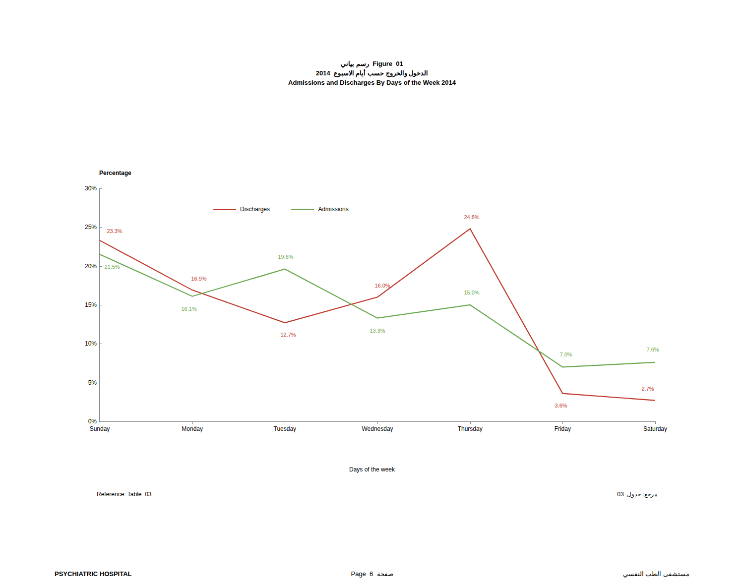رسم بياني Figure 01
الدخول والخروج حسب أيام الاسبوع 2014
Admissions and Discharges By Days of the Week 2014
Percentage
Discharges Admissions
0%
5%
10%
15%
20%
25%
30%
Sunday
Monday
Tuesday
Wednesday
Thursday
Friday
Saturday
23.3%
16.9%
12.7%
16.0%
24.8%
3.6%
2.7%
21.5%
16.1%
19.6%
13.3%
15.0%
7.0%
7.6%
Days of the week
Reference: Table 03
مرجع: جدول 03
PSYCHIATRIC HOSPITAL Page 6 صفحة مستشفى الطب النفسي